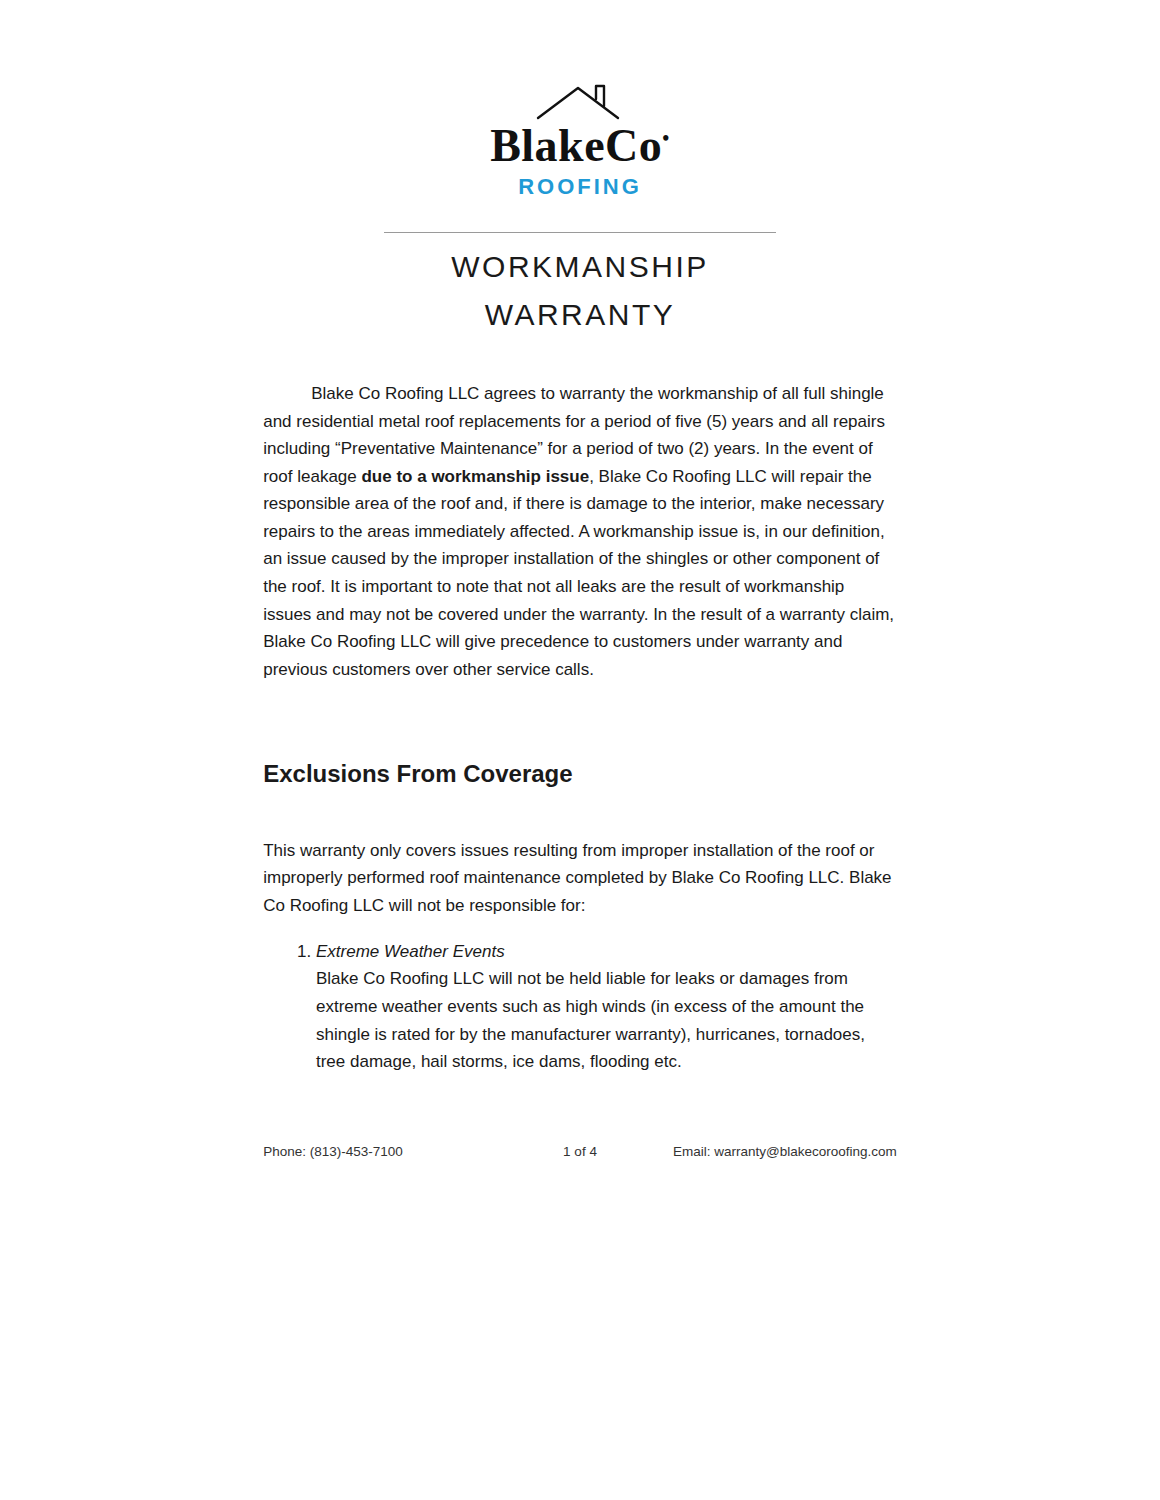BlakeCo•
ROOFING
WORKMANSHIP WARRANTY
Blake Co Roofing LLC agrees to warranty the workmanship of all full shingle and residential metal roof replacements for a period of five (5) years and all repairs including “Preventative Maintenance” for a period of two (2) years. In the event of roof leakage due to a workmanship issue, Blake Co Roofing LLC will repair the responsible area of the roof and, if there is damage to the interior, make necessary repairs to the areas immediately affected. A workmanship issue is, in our definition, an issue caused by the improper installation of the shingles or other component of the roof. It is important to note that not all leaks are the result of workmanship issues and may not be covered under the warranty. In the result of a warranty claim, Blake Co Roofing LLC will give precedence to customers under warranty and previous customers over other service calls.
Exclusions From Coverage
This warranty only covers issues resulting from improper installation of the roof or improperly performed roof maintenance completed by Blake Co Roofing LLC. Blake Co Roofing LLC will not be responsible for:
Extreme Weather Events Blake Co Roofing LLC will not be held liable for leaks or damages from extreme weather events such as high winds (in excess of the amount the shingle is rated for by the manufacturer warranty), hurricanes, tornadoes, tree damage, hail storms, ice dams, flooding etc.
Phone: (813)-453-7100
1 of 4
Email: warranty@blakecoroofing.com